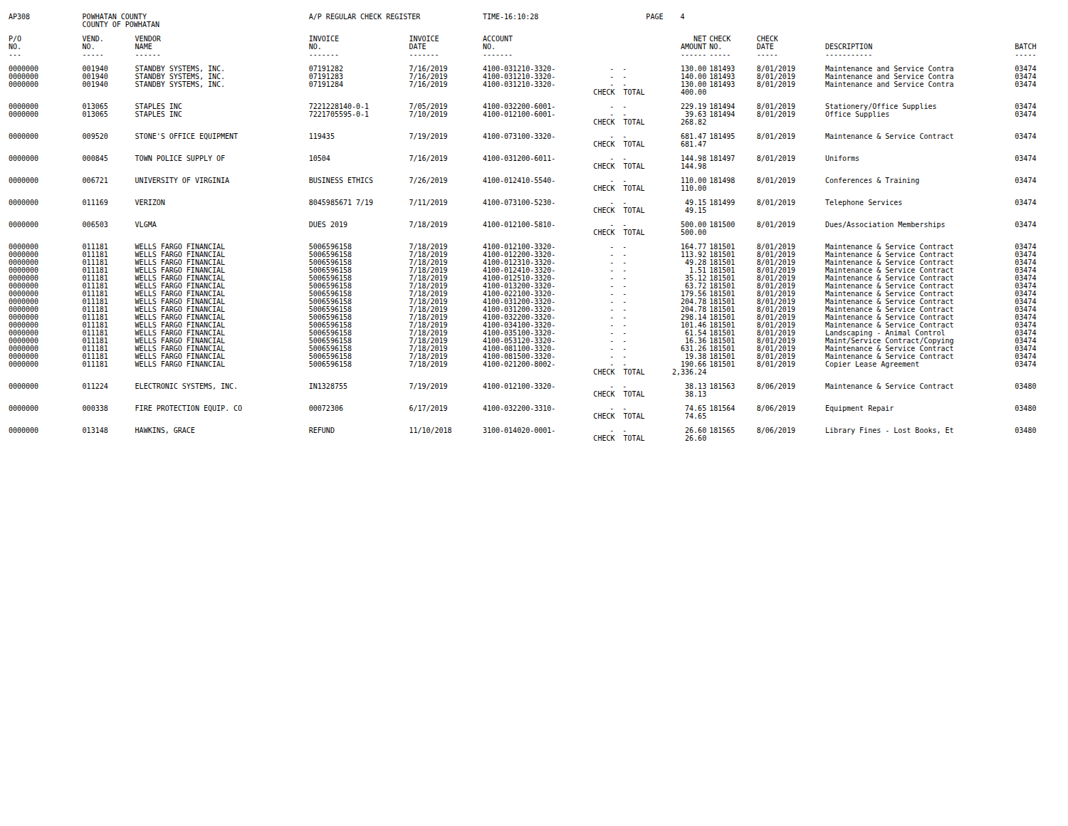| AP308 | POWHATAN COUNTY | A/P REGULAR CHECK REGISTER | TIME-16:10:28 | PAGE 4 | | | |
| | COUNTY OF POWHATAN | | | | | | | | | |
| P/O | VEND. | VENDOR | INVOICE | INVOICE | ACCOUNT | | NET | CHECK | CHECK | | |
| NO. | NO. | NAME | NO. | DATE | NO. | | AMOUNT | NO. | DATE | DESCRIPTION | BATCH |
| --- | ----- | ------ | ------- | ------- | ------- | | ------ | ----- | ----- | ----------- | ----- |
| 0000000 | 001940 | STANDBY SYSTEMS, INC. | 07191282 | 7/16/2019 | 4100-031210-3320- | - - | 130.00 | 181493 | 8/01/2019 | Maintenance and Service Contra | 03474 |
| 0000000 | 001940 | STANDBY SYSTEMS, INC. | 07191283 | 7/16/2019 | 4100-031210-3320- | - - | 140.00 | 181493 | 8/01/2019 | Maintenance and Service Contra | 03474 |
| 0000000 | 001940 | STANDBY SYSTEMS, INC. | 07191284 | 7/16/2019 | 4100-031210-3320- | - - | 130.00 | 181493 | 8/01/2019 | Maintenance and Service Contra | 03474 |
| | | | | | | CHECK TOTAL | 400.00 | | | | |
| 0000000 | 013065 | STAPLES INC | 7221228140-0-1 | 7/05/2019 | 4100-032200-6001- | - - | 229.19 | 181494 | 8/01/2019 | Stationery/Office Supplies | 03474 |
| 0000000 | 013065 | STAPLES INC | 7221705595-0-1 | 7/10/2019 | 4100-012100-6001- | - - | 39.63 | 181494 | 8/01/2019 | Office Supplies | 03474 |
| | | | | | | CHECK TOTAL | 268.82 | | | | |
| 0000000 | 009520 | STONE'S OFFICE EQUIPMENT | 119435 | 7/19/2019 | 4100-073100-3320- | - - | 681.47 | 181495 | 8/01/2019 | Maintenance & Service Contract | 03474 |
| | | | | | | CHECK TOTAL | 681.47 | | | | |
| 0000000 | 000845 | TOWN POLICE SUPPLY OF | 10504 | 7/16/2019 | 4100-031200-6011- | - - | 144.98 | 181497 | 8/01/2019 | Uniforms | 03474 |
| | | | | | | CHECK TOTAL | 144.98 | | | | |
| 0000000 | 006721 | UNIVERSITY OF VIRGINIA | BUSINESS ETHICS | 7/26/2019 | 4100-012410-5540- | - - | 110.00 | 181498 | 8/01/2019 | Conferences & Training | 03474 |
| | | | | | | CHECK TOTAL | 110.00 | | | | |
| 0000000 | 011169 | VERIZON | 8045985671 7/19 | 7/11/2019 | 4100-073100-5230- | - - | 49.15 | 181499 | 8/01/2019 | Telephone Services | 03474 |
| | | | | | | CHECK TOTAL | 49.15 | | | | |
| 0000000 | 006503 | VLGMA | DUES 2019 | 7/18/2019 | 4100-012100-5810- | - - | 500.00 | 181500 | 8/01/2019 | Dues/Association Memberships | 03474 |
| | | | | | | CHECK TOTAL | 500.00 | | | | |
| 0000000 | 011181 | WELLS FARGO FINANCIAL | 5006596158 | 7/18/2019 | 4100-012100-3320- | - - | 164.77 | 181501 | 8/01/2019 | Maintenance & Service Contract | 03474 |
| 0000000 | 011181 | WELLS FARGO FINANCIAL | 5006596158 | 7/18/2019 | 4100-012200-3320- | - - | 113.92 | 181501 | 8/01/2019 | Maintenance & Service Contract | 03474 |
| 0000000 | 011181 | WELLS FARGO FINANCIAL | 5006596158 | 7/18/2019 | 4100-012310-3320- | - - | 49.28 | 181501 | 8/01/2019 | Maintenance & Service Contract | 03474 |
| 0000000 | 011181 | WELLS FARGO FINANCIAL | 5006596158 | 7/18/2019 | 4100-012410-3320- | - - | 1.51 | 181501 | 8/01/2019 | Maintenance & Service Contract | 03474 |
| 0000000 | 011181 | WELLS FARGO FINANCIAL | 5006596158 | 7/18/2019 | 4100-012510-3320- | - - | 35.12 | 181501 | 8/01/2019 | Maintenance & Service Contract | 03474 |
| 0000000 | 011181 | WELLS FARGO FINANCIAL | 5006596158 | 7/18/2019 | 4100-013200-3320- | - - | 63.72 | 181501 | 8/01/2019 | Maintenance & Service Contract | 03474 |
| 0000000 | 011181 | WELLS FARGO FINANCIAL | 5006596158 | 7/18/2019 | 4100-022100-3320- | - - | 179.56 | 181501 | 8/01/2019 | Maintenance & Service Contract | 03474 |
| 0000000 | 011181 | WELLS FARGO FINANCIAL | 5006596158 | 7/18/2019 | 4100-031200-3320- | - - | 204.78 | 181501 | 8/01/2019 | Maintenance & Service Contract | 03474 |
| 0000000 | 011181 | WELLS FARGO FINANCIAL | 5006596158 | 7/18/2019 | 4100-031200-3320- | - - | 204.78 | 181501 | 8/01/2019 | Maintenance & Service Contract | 03474 |
| 0000000 | 011181 | WELLS FARGO FINANCIAL | 5006596158 | 7/18/2019 | 4100-032200-3320- | - - | 298.14 | 181501 | 8/01/2019 | Maintenance & Service Contract | 03474 |
| 0000000 | 011181 | WELLS FARGO FINANCIAL | 5006596158 | 7/18/2019 | 4100-034100-3320- | - - | 101.46 | 181501 | 8/01/2019 | Maintenance & Service Contract | 03474 |
| 0000000 | 011181 | WELLS FARGO FINANCIAL | 5006596158 | 7/18/2019 | 4100-035100-3320- | - - | 61.54 | 181501 | 8/01/2019 | Landscaping - Animal Control | 03474 |
| 0000000 | 011181 | WELLS FARGO FINANCIAL | 5006596158 | 7/18/2019 | 4100-053120-3320- | - - | 16.36 | 181501 | 8/01/2019 | Maint/Service Contract/Copying | 03474 |
| 0000000 | 011181 | WELLS FARGO FINANCIAL | 5006596158 | 7/18/2019 | 4100-081100-3320- | - - | 631.26 | 181501 | 8/01/2019 | Maintenance & Service Contract | 03474 |
| 0000000 | 011181 | WELLS FARGO FINANCIAL | 5006596158 | 7/18/2019 | 4100-081500-3320- | - - | 19.38 | 181501 | 8/01/2019 | Maintenance & Service Contract | 03474 |
| 0000000 | 011181 | WELLS FARGO FINANCIAL | 5006596158 | 7/18/2019 | 4100-021200-8002- | - - | 190.66 | 181501 | 8/01/2019 | Copier Lease Agreement | 03474 |
| | | | | | | CHECK TOTAL | 2,336.24 | | | | |
| 0000000 | 011224 | ELECTRONIC SYSTEMS, INC. | IN1328755 | 7/19/2019 | 4100-012100-3320- | - - | 38.13 | 181563 | 8/06/2019 | Maintenance & Service Contract | 03480 |
| | | | | | | CHECK TOTAL | 38.13 | | | | |
| 0000000 | 000338 | FIRE PROTECTION EQUIP. CO | 00072306 | 6/17/2019 | 4100-032200-3310- | - - | 74.65 | 181564 | 8/06/2019 | Equipment Repair | 03480 |
| | | | | | | CHECK TOTAL | 74.65 | | | | |
| 0000000 | 013148 | HAWKINS, GRACE | REFUND | 11/10/2018 | 3100-014020-0001- | - - | 26.60 | 181565 | 8/06/2019 | Library Fines - Lost Books, Et | 03480 |
| | | | | | | CHECK TOTAL | 26.60 | | | | |